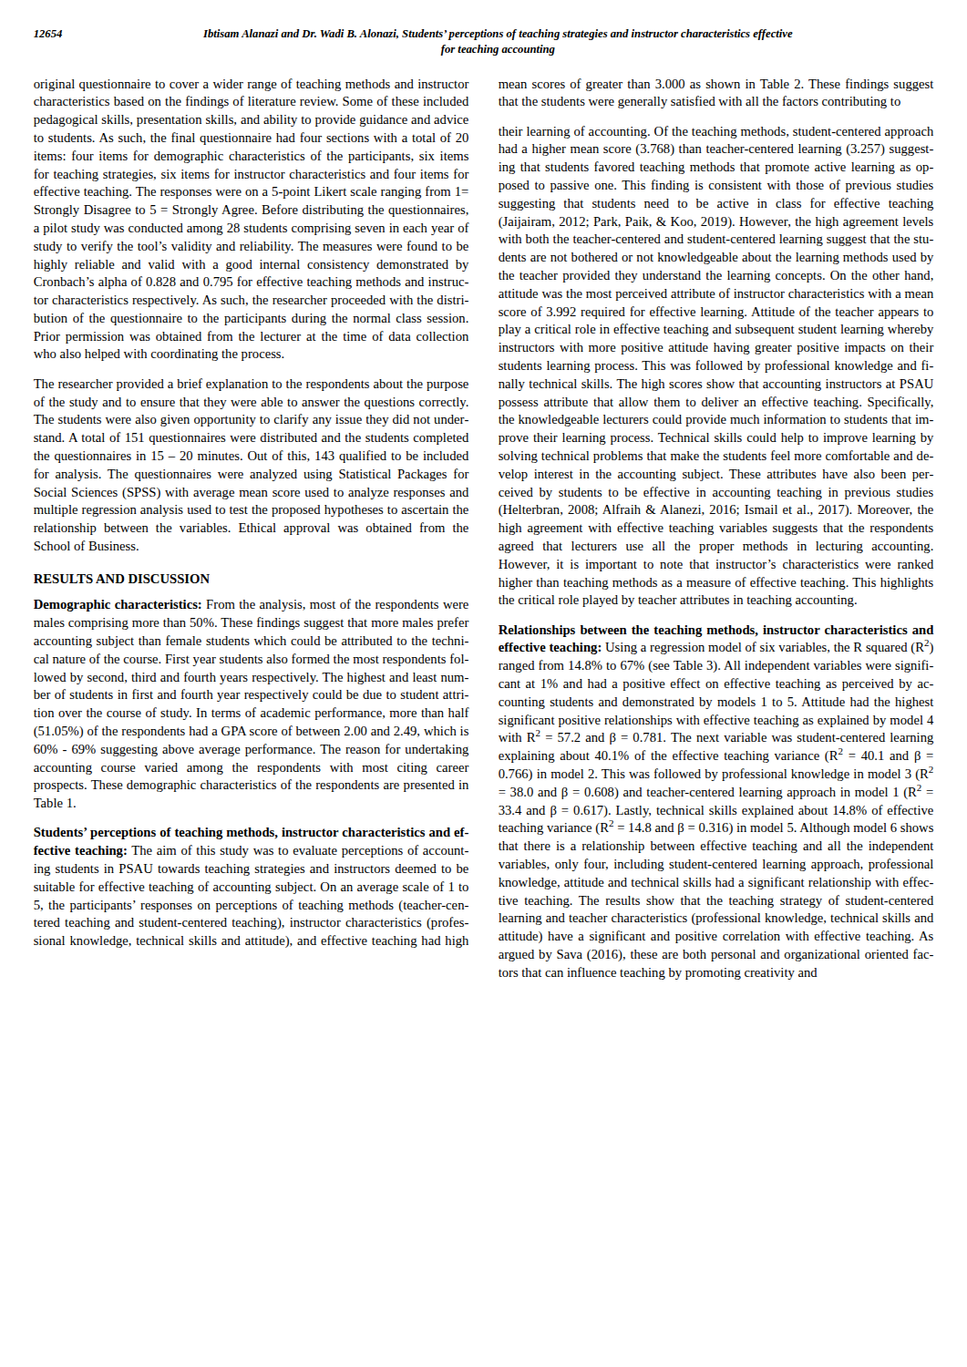12654 Ibtisam Alanazi and Dr. Wadi B. Alonazi, Students’ perceptions of teaching strategies and instructor characteristics effective
for teaching accounting
original questionnaire to cover a wider range of teaching methods and instructor characteristics based on the findings of literature review. Some of these included pedagogical skills, presentation skills, and ability to provide guidance and advice to students. As such, the final questionnaire had four sections with a total of 20 items: four items for demographic characteristics of the participants, six items for teaching strategies, six items for instructor characteristics and four items for effective teaching. The responses were on a 5-point Likert scale ranging from 1= Strongly Disagree to 5 = Strongly Agree. Before distributing the questionnaires, a pilot study was conducted among 28 students comprising seven in each year of study to verify the tool’s validity and reliability. The measures were found to be highly reliable and valid with a good internal consistency demonstrated by Cronbach’s alpha of 0.828 and 0.795 for effective teaching methods and instructor characteristics respectively. As such, the researcher proceeded with the distribution of the questionnaire to the participants during the normal class session. Prior permission was obtained from the lecturer at the time of data collection who also helped with coordinating the process.
The researcher provided a brief explanation to the respondents about the purpose of the study and to ensure that they were able to answer the questions correctly. The students were also given opportunity to clarify any issue they did not understand. A total of 151 questionnaires were distributed and the students completed the questionnaires in 15 – 20 minutes. Out of this, 143 qualified to be included for analysis. The questionnaires were analyzed using Statistical Packages for Social Sciences (SPSS) with average mean score used to analyze responses and multiple regression analysis used to test the proposed hypotheses to ascertain the relationship between the variables. Ethical approval was obtained from the School of Business.
RESULTS AND DISCUSSION
Demographic characteristics: From the analysis, most of the respondents were males comprising more than 50%. These findings suggest that more males prefer accounting subject than female students which could be attributed to the technical nature of the course. First year students also formed the most respondents followed by second, third and fourth years respectively. The highest and least number of students in first and fourth year respectively could be due to student attrition over the course of study. In terms of academic performance, more than half (51.05%) of the respondents had a GPA score of between 2.00 and 2.49, which is 60% - 69% suggesting above average performance. The reason for undertaking accounting course varied among the respondents with most citing career prospects. These demographic characteristics of the respondents are presented in Table 1.
Students’ perceptions of teaching methods, instructor characteristics and effective teaching: The aim of this study was to evaluate perceptions of accounting students in PSAU towards teaching strategies and instructors deemed to be suitable for effective teaching of accounting subject. On an average scale of 1 to 5, the participants’ responses on perceptions of teaching methods (teacher-centered teaching and student-centered teaching), instructor characteristics (professional knowledge, technical skills and attitude), and effective teaching had high mean scores of greater than 3.000 as shown in Table 2. These findings suggest that the students were generally satisfied with all the factors contributing to
their learning of accounting. Of the teaching methods, student-centered approach had a higher mean score (3.768) than teacher-centered learning (3.257) suggesting that students favored teaching methods that promote active learning as opposed to passive one. This finding is consistent with those of previous studies suggesting that students need to be active in class for effective teaching (Jaijairam, 2012; Park, Paik, & Koo, 2019). However, the high agreement levels with both the teacher-centered and student-centered learning suggest that the students are not bothered or not knowledgeable about the learning methods used by the teacher provided they understand the learning concepts. On the other hand, attitude was the most perceived attribute of instructor characteristics with a mean score of 3.992 required for effective learning. Attitude of the teacher appears to play a critical role in effective teaching and subsequent student learning whereby instructors with more positive attitude having greater positive impacts on their students learning process. This was followed by professional knowledge and finally technical skills. The high scores show that accounting instructors at PSAU possess attribute that allow them to deliver an effective teaching. Specifically, the knowledgeable lecturers could provide much information to students that improve their learning process. Technical skills could help to improve learning by solving technical problems that make the students feel more comfortable and develop interest in the accounting subject. These attributes have also been perceived by students to be effective in accounting teaching in previous studies (Helterbran, 2008; Alfraih & Alanezi, 2016; Ismail et al., 2017). Moreover, the high agreement with effective teaching variables suggests that the respondents agreed that lecturers use all the proper methods in lecturing accounting. However, it is important to note that instructor’s characteristics were ranked higher than teaching methods as a measure of effective teaching. This highlights the critical role played by teacher attributes in teaching accounting.
Relationships between the teaching methods, instructor characteristics and effective teaching: Using a regression model of six variables, the R squared (R2) ranged from 14.8% to 67% (see Table 3). All independent variables were significant at 1% and had a positive effect on effective teaching as perceived by accounting students and demonstrated by models 1 to 5. Attitude had the highest significant positive relationships with effective teaching as explained by model 4 with R2 = 57.2 and β = 0.781. The next variable was student-centered learning explaining about 40.1% of the effective teaching variance (R2 = 40.1 and β = 0.766) in model 2. This was followed by professional knowledge in model 3 (R2 = 38.0 and β = 0.608) and teacher-centered learning approach in model 1 (R2 = 33.4 and β = 0.617). Lastly, technical skills explained about 14.8% of effective teaching variance (R2 = 14.8 and β = 0.316) in model 5. Although model 6 shows that there is a relationship between effective teaching and all the independent variables, only four, including student-centered learning approach, professional knowledge, attitude and technical skills had a significant relationship with effective teaching. The results show that the teaching strategy of student-centered learning and teacher characteristics (professional knowledge, technical skills and attitude) have a significant and positive correlation with effective teaching. As argued by Sava (2016), these are both personal and organizational oriented factors that can influence teaching by promoting creativity and